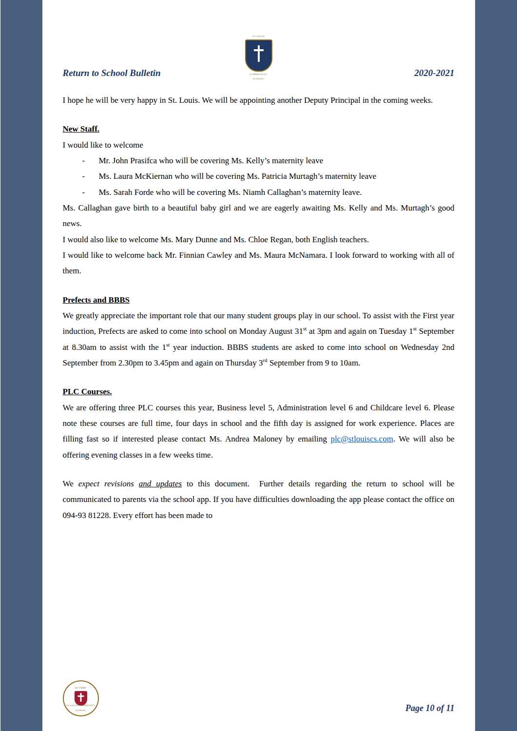ST LOUIS
COMMUNITY SCHOOL
Return to School Bulletin 2020-2021
I hope he will be very happy in St. Louis. We will be appointing another Deputy Principal in the coming weeks.
New Staff.
I would like to welcome
Mr. John Prasifca who will be covering Ms. Kelly’s maternity leave
Ms. Laura McKiernan who will be covering Ms. Patricia Murtagh’s maternity leave
Ms. Sarah Forde who will be covering Ms. Niamh Callaghan’s maternity leave.
Ms. Callaghan gave birth to a beautiful baby girl and we are eagerly awaiting Ms. Kelly and Ms. Murtagh’s good news.
I would also like to welcome Ms. Mary Dunne and Ms. Chloe Regan, both English teachers.
I would like to welcome back Mr. Finnian Cawley and Ms. Maura McNamara. I look forward to working with all of them.
Prefects and BBBS
We greatly appreciate the important role that our many student groups play in our school. To assist with the First year induction, Prefects are asked to come into school on Monday August 31st at 3pm and again on Tuesday 1st September at 8.30am to assist with the 1st year induction. BBBS students are asked to come into school on Wednesday 2nd September from 2.30pm to 3.45pm and again on Thursday 3rd September from 9 to 10am.
PLC Courses.
We are offering three PLC courses this year, Business level 5, Administration level 6 and Childcare level 6. Please note these courses are full time, four days in school and the fifth day is assigned for work experience. Places are filling fast so if interested please contact Ms. Andrea Maloney by emailing plc@stlouiscs.com. We will also be offering evening classes in a few weeks time.
We expect revisions and updates to this document. Further details regarding the return to school will be communicated to parents via the school app. If you have difficulties downloading the app please contact the office on 094-93 81228. Every effort has been made to
Le Chéile
ST LOUIS COMMUNITY SCHOOL
Page 10 of 11